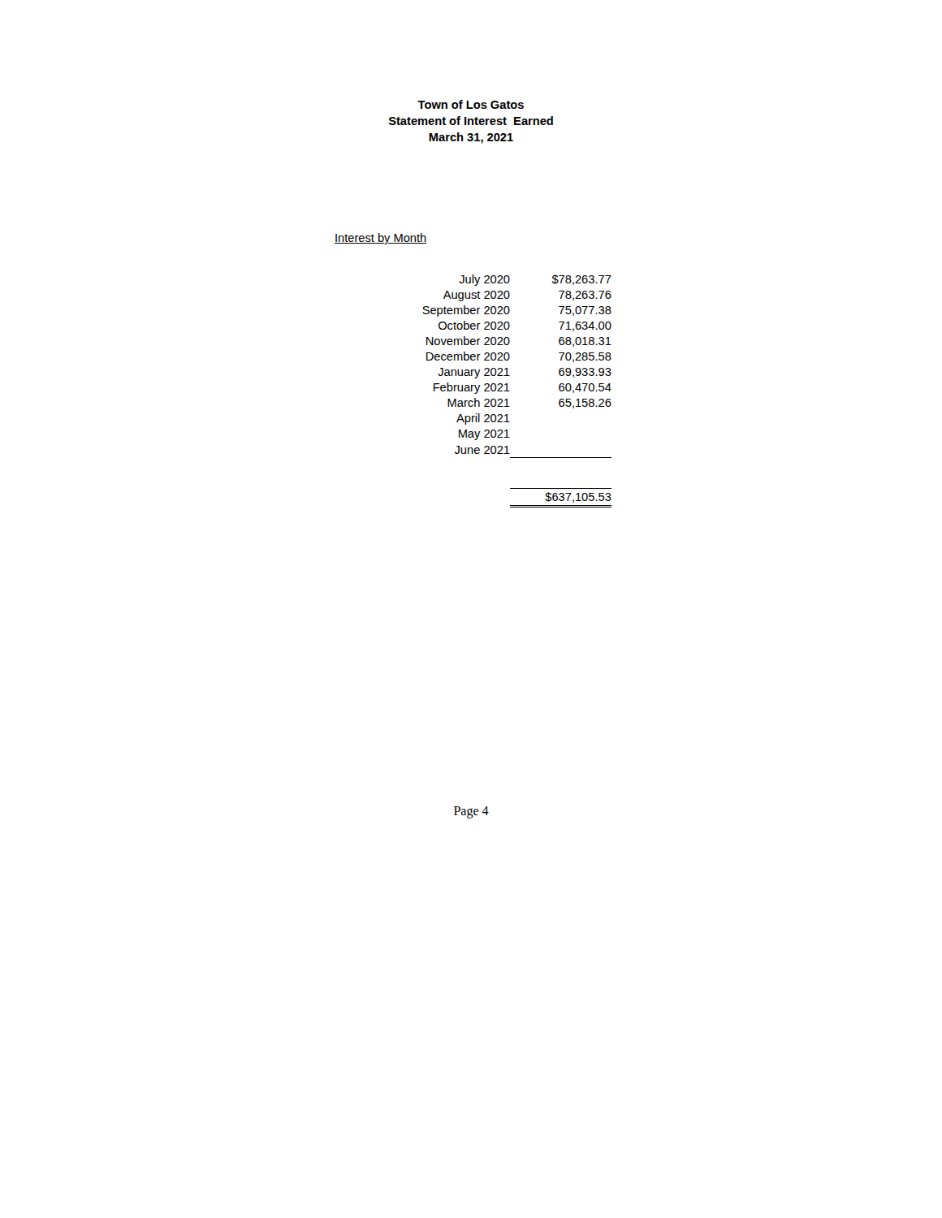Town of Los Gatos
Statement of Interest Earned
March 31, 2021
Interest by Month
| July 2020 | $78,263.77 |
| August 2020 | 78,263.76 |
| September 2020 | 75,077.38 |
| October 2020 | 71,634.00 |
| November 2020 | 68,018.31 |
| December 2020 | 70,285.58 |
| January 2021 | 69,933.93 |
| February 2021 | 60,470.54 |
| March 2021 | 65,158.26 |
| April 2021 | |
| May 2021 | |
| June 2021 | |
| | $637,105.53 |
Page 4